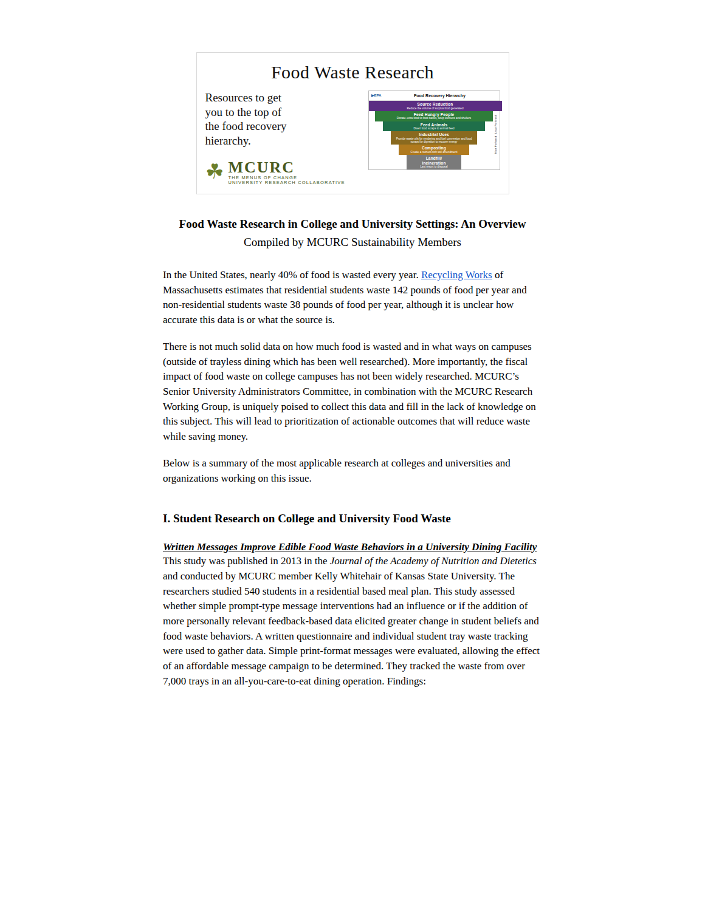Food Waste Research
Resources to get
you to the top of
the food recovery
hierarchy.
☘
MCURC
The Menus of Change
University Research Collaborative
▶EPA Food Recovery Hierarchy
Source Reduction Reduce the volume of surplus food generated
Feed Hungry People Donate extra food to food banks, soup kitchens and shelters
Feed Animals Divert food scraps to animal feed
Industrial Uses Provide waste oils for rendering and fuel conversion and food scraps for digestion to recover energy
Composting Create a nutrient-rich soil amendment
Landfill/
Incineration Last resort to disposal
Most Preferred Least Preferred
Food Waste Research in College and University Settings: An Overview
Compiled by MCURC Sustainability Members
In the United States, nearly 40% of food is wasted every year. Recycling Works of Massachusetts estimates that residential students waste 142 pounds of food per year and non-residential students waste 38 pounds of food per year, although it is unclear how accurate this data is or what the source is.
There is not much solid data on how much food is wasted and in what ways on campuses (outside of trayless dining which has been well researched). More importantly, the fiscal impact of food waste on college campuses has not been widely researched. MCURC’s Senior University Administrators Committee, in combination with the MCURC Research Working Group, is uniquely poised to collect this data and fill in the lack of knowledge on this subject. This will lead to prioritization of actionable outcomes that will reduce waste while saving money.
Below is a summary of the most applicable research at colleges and universities and organizations working on this issue.
I. Student Research on College and University Food Waste
Written Messages Improve Edible Food Waste Behaviors in a University Dining Facility
This study was published in 2013 in the Journal of the Academy of Nutrition and Dietetics and conducted by MCURC member Kelly Whitehair of Kansas State University. The researchers studied 540 students in a residential based meal plan. This study assessed whether simple prompt-type message interventions had an influence or if the addition of more personally relevant feedback-based data elicited greater change in student beliefs and food waste behaviors. A written questionnaire and individual student tray waste tracking were used to gather data. Simple print-format messages were evaluated, allowing the effect of an affordable message campaign to be determined. They tracked the waste from over 7,000 trays in an all-you-care-to-eat dining operation. Findings: